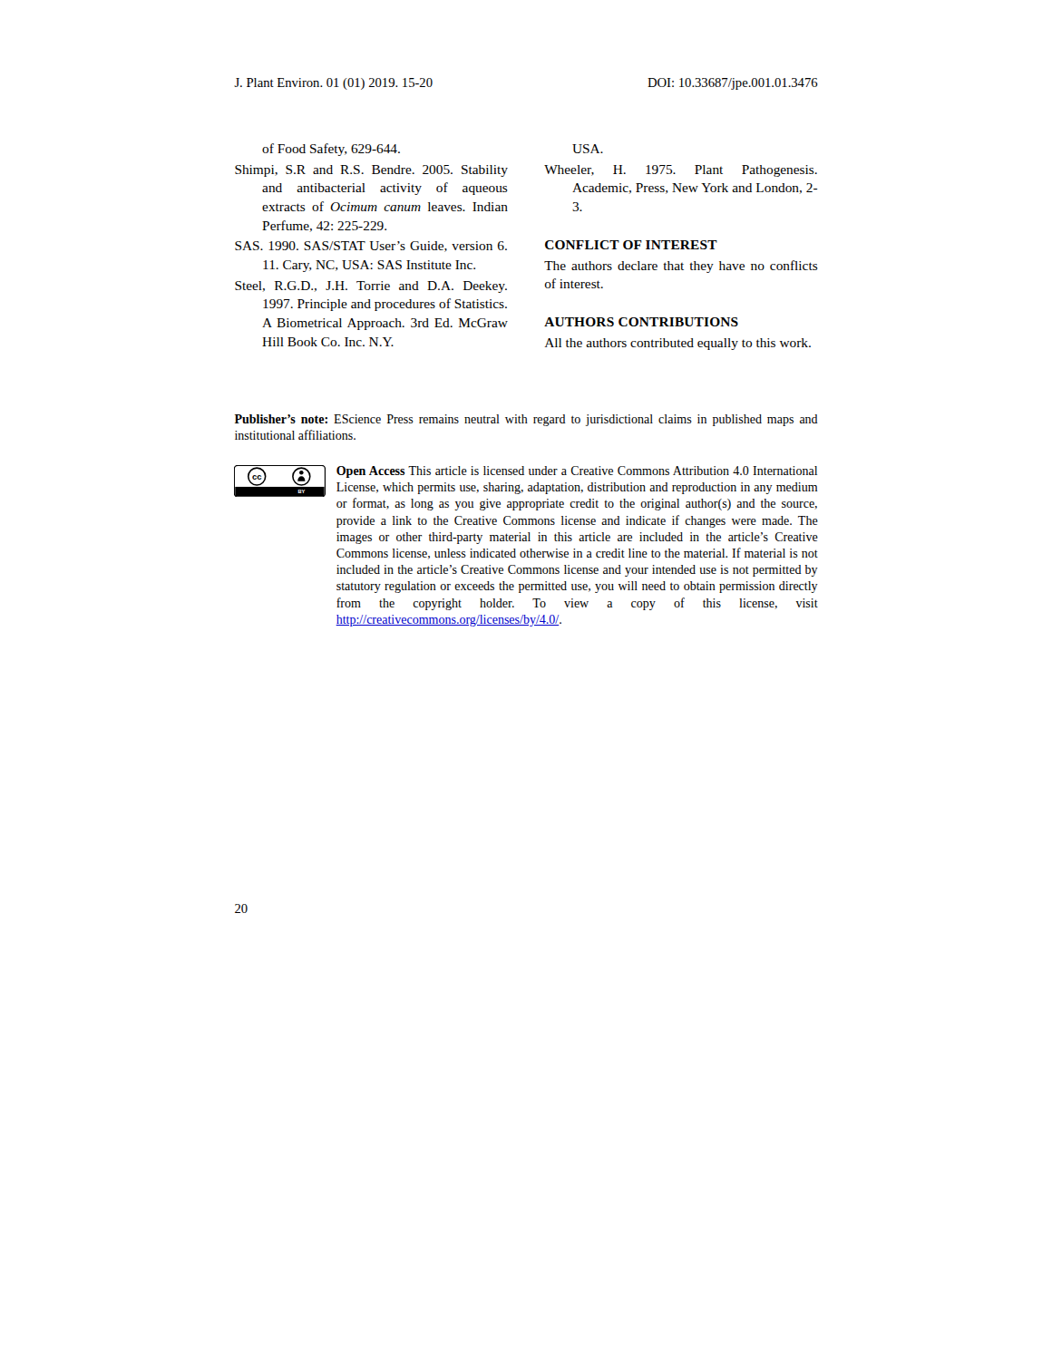J. Plant Environ. 01 (01) 2019. 15-20
DOI: 10.33687/jpe.001.01.3476
of Food Safety, 629-644.
Shimpi, S.R and R.S. Bendre. 2005. Stability and antibacterial activity of aqueous extracts of Ocimum canum leaves. Indian Perfume, 42: 225-229.
SAS. 1990. SAS/STAT User’s Guide, version 6. 11. Cary, NC, USA: SAS Institute Inc.
Steel, R.G.D., J.H. Torrie and D.A. Deekey. 1997. Principle and procedures of Statistics. A Biometrical Approach. 3rd Ed. McGraw Hill Book Co. Inc. N.Y.
USA.
Wheeler, H. 1975. Plant Pathogenesis. Academic, Press, New York and London, 2-3.
CONFLICT OF INTEREST
The authors declare that they have no conflicts of interest.
AUTHORS CONTRIBUTIONS
All the authors contributed equally to this work.
Publisher’s note: EScience Press remains neutral with regard to jurisdictional claims in published maps and institutional affiliations.
cc BY
Open Access This article is licensed under a Creative Commons Attribution 4.0 International License, which permits use, sharing, adaptation, distribution and reproduction in any medium or format, as long as you give appropriate credit to the original author(s) and the source, provide a link to the Creative Commons license and indicate if changes were made. The images or other third-party material in this article are included in the article’s Creative Commons license, unless indicated otherwise in a credit line to the material. If material is not included in the article’s Creative Commons license and your intended use is not permitted by statutory regulation or exceeds the permitted use, you will need to obtain permission directly from the copyright holder. To view a copy of this license, visit http://creativecommons.org/licenses/by/4.0/.
20